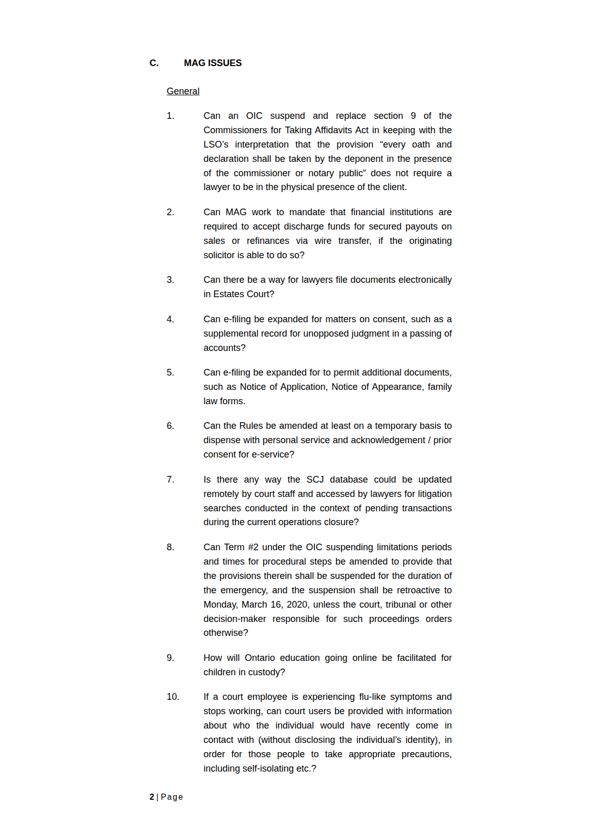C. MAG ISSUES
General
1. Can an OIC suspend and replace section 9 of the Commissioners for Taking Affidavits Act in keeping with the LSO’s interpretation that the provision “every oath and declaration shall be taken by the deponent in the presence of the commissioner or notary public” does not require a lawyer to be in the physical presence of the client.
2. Can MAG work to mandate that financial institutions are required to accept discharge funds for secured payouts on sales or refinances via wire transfer, if the originating solicitor is able to do so?
3. Can there be a way for lawyers file documents electronically in Estates Court?
4. Can e-filing be expanded for matters on consent, such as a supplemental record for unopposed judgment in a passing of accounts?
5. Can e-filing be expanded for to permit additional documents, such as Notice of Application, Notice of Appearance, family law forms.
6. Can the Rules be amended at least on a temporary basis to dispense with personal service and acknowledgement / prior consent for e-service?
7. Is there any way the SCJ database could be updated remotely by court staff and accessed by lawyers for litigation searches conducted in the context of pending transactions during the current operations closure?
8. Can Term #2 under the OIC suspending limitations periods and times for procedural steps be amended to provide that the provisions therein shall be suspended for the duration of the emergency, and the suspension shall be retroactive to Monday, March 16, 2020, unless the court, tribunal or other decision-maker responsible for such proceedings orders otherwise?
9. How will Ontario education going online be facilitated for children in custody?
10. If a court employee is experiencing flu-like symptoms and stops working, can court users be provided with information about who the individual would have recently come in contact with (without disclosing the individual’s identity), in order for those people to take appropriate precautions, including self-isolating etc.?
2 | Page